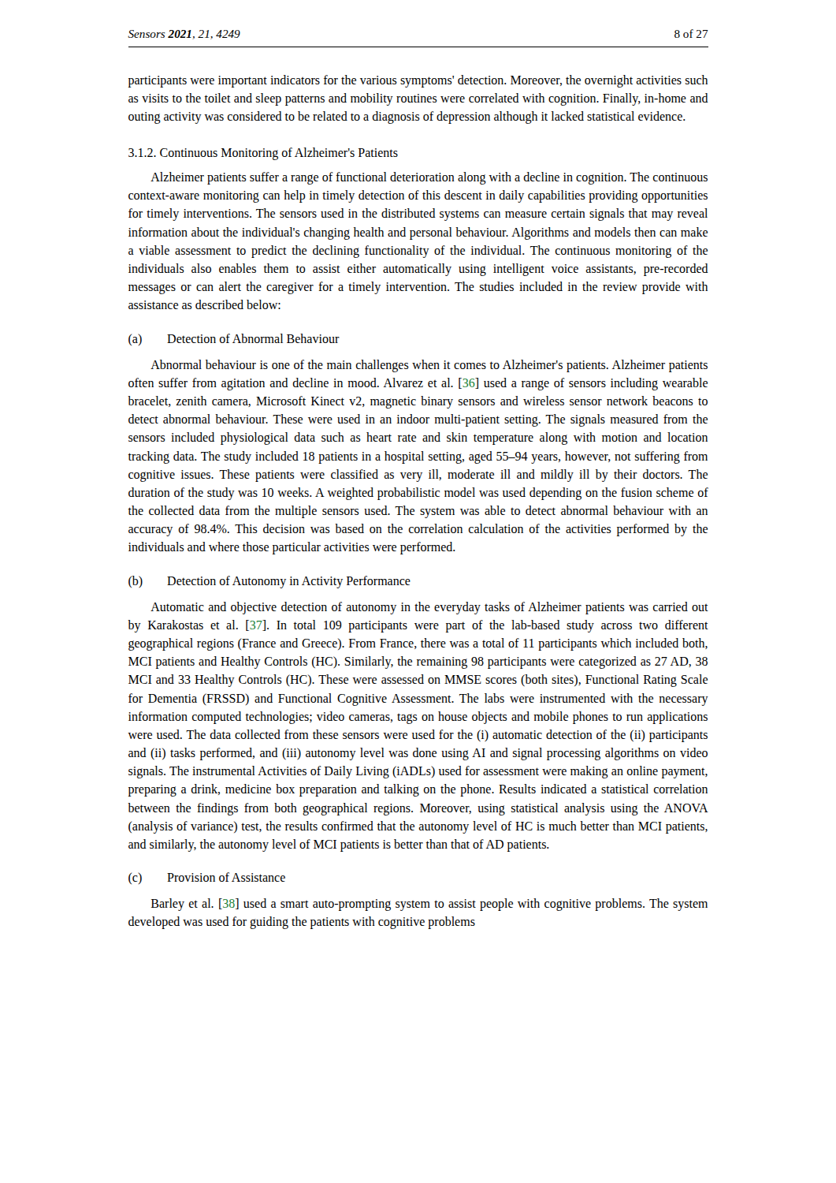Sensors 2021, 21, 4249 8 of 27
participants were important indicators for the various symptoms' detection. Moreover, the overnight activities such as visits to the toilet and sleep patterns and mobility routines were correlated with cognition. Finally, in-home and outing activity was considered to be related to a diagnosis of depression although it lacked statistical evidence.
3.1.2. Continuous Monitoring of Alzheimer's Patients
Alzheimer patients suffer a range of functional deterioration along with a decline in cognition. The continuous context-aware monitoring can help in timely detection of this descent in daily capabilities providing opportunities for timely interventions. The sensors used in the distributed systems can measure certain signals that may reveal information about the individual's changing health and personal behaviour. Algorithms and models then can make a viable assessment to predict the declining functionality of the individual. The continuous monitoring of the individuals also enables them to assist either automatically using intelligent voice assistants, pre-recorded messages or can alert the caregiver for a timely intervention. The studies included in the review provide with assistance as described below:
(a) Detection of Abnormal Behaviour
Abnormal behaviour is one of the main challenges when it comes to Alzheimer's patients. Alzheimer patients often suffer from agitation and decline in mood. Alvarez et al. [36] used a range of sensors including wearable bracelet, zenith camera, Microsoft Kinect v2, magnetic binary sensors and wireless sensor network beacons to detect abnormal behaviour. These were used in an indoor multi-patient setting. The signals measured from the sensors included physiological data such as heart rate and skin temperature along with motion and location tracking data. The study included 18 patients in a hospital setting, aged 55–94 years, however, not suffering from cognitive issues. These patients were classified as very ill, moderate ill and mildly ill by their doctors. The duration of the study was 10 weeks. A weighted probabilistic model was used depending on the fusion scheme of the collected data from the multiple sensors used. The system was able to detect abnormal behaviour with an accuracy of 98.4%. This decision was based on the correlation calculation of the activities performed by the individuals and where those particular activities were performed.
(b) Detection of Autonomy in Activity Performance
Automatic and objective detection of autonomy in the everyday tasks of Alzheimer patients was carried out by Karakostas et al. [37]. In total 109 participants were part of the lab-based study across two different geographical regions (France and Greece). From France, there was a total of 11 participants which included both, MCI patients and Healthy Controls (HC). Similarly, the remaining 98 participants were categorized as 27 AD, 38 MCI and 33 Healthy Controls (HC). These were assessed on MMSE scores (both sites), Functional Rating Scale for Dementia (FRSSD) and Functional Cognitive Assessment. The labs were instrumented with the necessary information computed technologies; video cameras, tags on house objects and mobile phones to run applications were used. The data collected from these sensors were used for the (i) automatic detection of the (ii) participants and (ii) tasks performed, and (iii) autonomy level was done using AI and signal processing algorithms on video signals. The instrumental Activities of Daily Living (iADLs) used for assessment were making an online payment, preparing a drink, medicine box preparation and talking on the phone. Results indicated a statistical correlation between the findings from both geographical regions. Moreover, using statistical analysis using the ANOVA (analysis of variance) test, the results confirmed that the autonomy level of HC is much better than MCI patients, and similarly, the autonomy level of MCI patients is better than that of AD patients.
(c) Provision of Assistance
Barley et al. [38] used a smart auto-prompting system to assist people with cognitive problems. The system developed was used for guiding the patients with cognitive problems